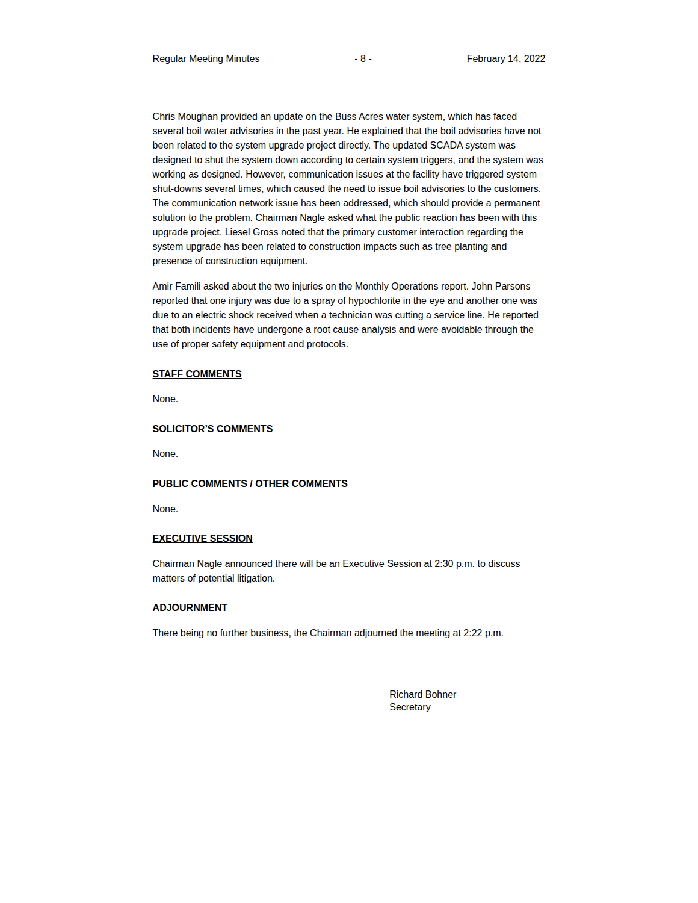Regular Meeting Minutes
- 8 -
February 14, 2022
Chris Moughan provided an update on the Buss Acres water system, which has faced several boil water advisories in the past year. He explained that the boil advisories have not been related to the system upgrade project directly. The updated SCADA system was designed to shut the system down according to certain system triggers, and the system was working as designed. However, communication issues at the facility have triggered system shut-downs several times, which caused the need to issue boil advisories to the customers. The communication network issue has been addressed, which should provide a permanent solution to the problem. Chairman Nagle asked what the public reaction has been with this upgrade project. Liesel Gross noted that the primary customer interaction regarding the system upgrade has been related to construction impacts such as tree planting and presence of construction equipment.
Amir Famili asked about the two injuries on the Monthly Operations report. John Parsons reported that one injury was due to a spray of hypochlorite in the eye and another one was due to an electric shock received when a technician was cutting a service line. He reported that both incidents have undergone a root cause analysis and were avoidable through the use of proper safety equipment and protocols.
STAFF COMMENTS
None.
SOLICITOR’S COMMENTS
None.
PUBLIC COMMENTS / OTHER COMMENTS
None.
EXECUTIVE SESSION
Chairman Nagle announced there will be an Executive Session at 2:30 p.m. to discuss matters of potential litigation.
ADJOURNMENT
There being no further business, the Chairman adjourned the meeting at 2:22 p.m.
Richard Bohner
Secretary